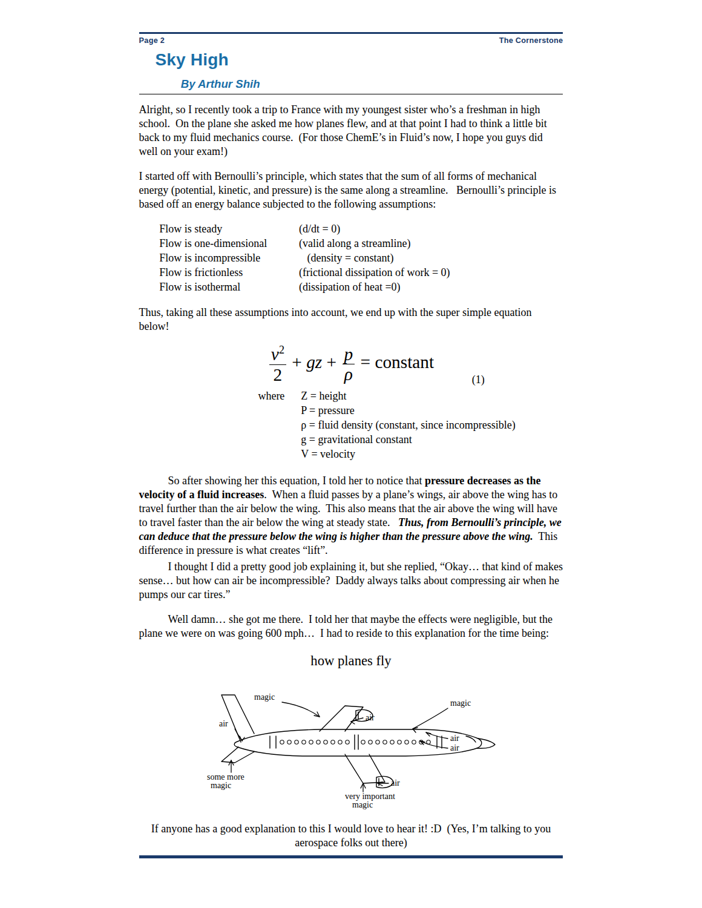Page 2 The Cornerstone
Sky High
By Arthur Shih
Alright, so I recently took a trip to France with my youngest sister who’s a freshman in high school. On the plane she asked me how planes flew, and at that point I had to think a little bit back to my fluid mechanics course. (For those ChemE’s in Fluid’s now, I hope you guys did well on your exam!)
I started off with Bernoulli’s principle, which states that the sum of all forms of mechanical energy (potential, kinetic, and pressure) is the same along a streamline. Bernoulli’s principle is based off an energy balance subjected to the following assumptions:
| Flow is steady | (d/dt = 0) |
| Flow is one-dimensional | (valid along a streamline) |
| Flow is incompressible | (density = constant) |
| Flow is frictionless | (frictional dissipation of work = 0) |
| Flow is isothermal | (dissipation of heat =0) |
Thus, taking all these assumptions into account, we end up with the super simple equation below!
v2 2 + gz + p ρ = constant
(1)
| where | Z = height |
| | P = pressure |
| | ρ = fluid density (constant, since incompressible) |
| | g = gravitational constant |
| | V = velocity |
So after showing her this equation, I told her to notice that pressure decreases as the velocity of a fluid increases. When a fluid passes by a plane’s wings, air above the wing has to travel further than the air below the wing. This also means that the air above the wing will have to travel faster than the air below the wing at steady state. Thus, from Bernoulli’s principle, we can deduce that the pressure below the wing is higher than the pressure above the wing. This difference in pressure is what creates “lift”.
I thought I did a pretty good job explaining it, but she replied, “Okay… that kind of makes sense… but how can air be incompressible? Daddy always talks about compressing air when he pumps our car tires.”
Well damn… she got me there. I told her that maybe the effects were negligible, but the plane we were on was going 600 mph… I had to reside to this explanation for the time being:
how planes fly
magic air magic air air air some more magic air very important magic
If anyone has a good explanation to this I would love to hear it! :D (Yes, I’m talking to you aerospace folks out there)